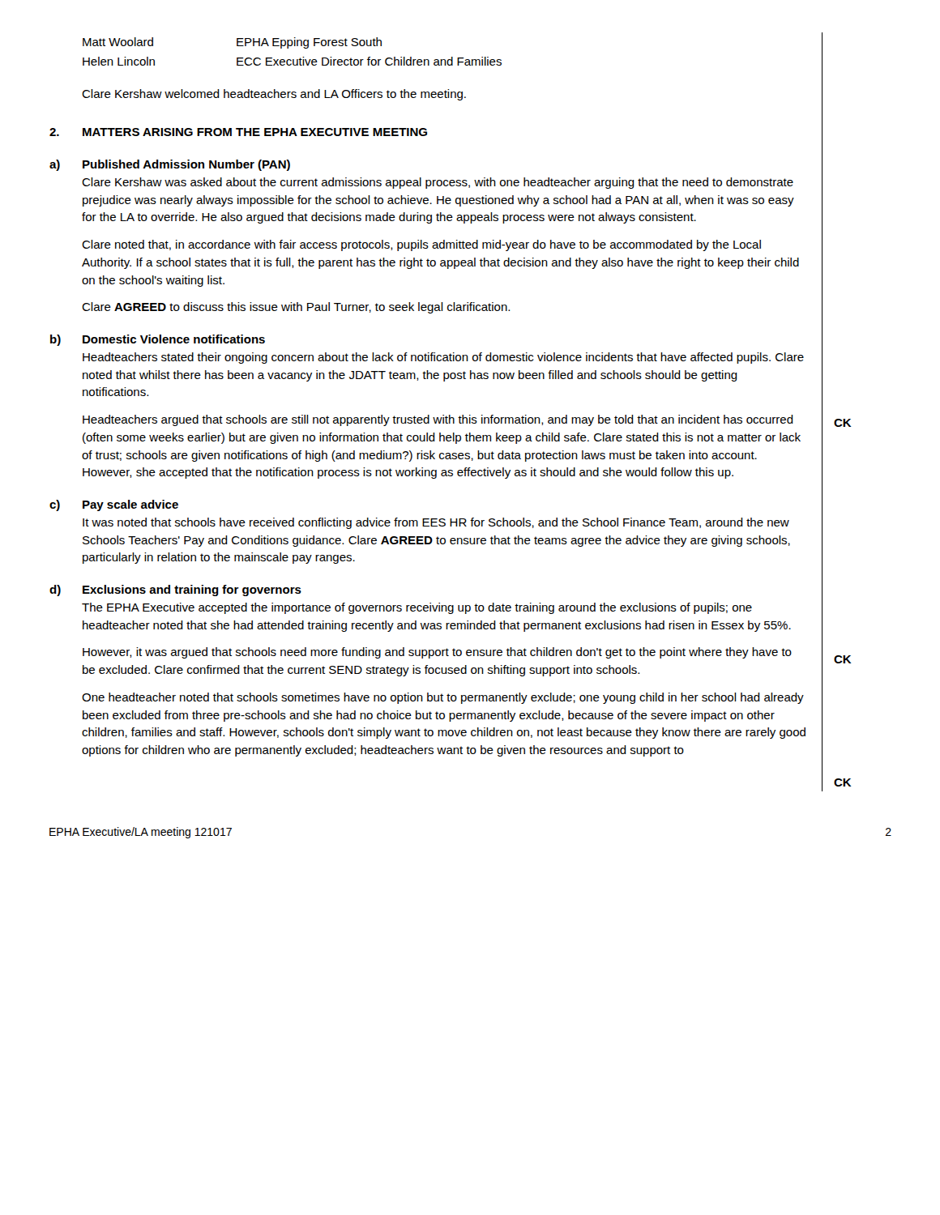| Matt Woolard EPHA Epping Forest South Helen Lincoln ECC Executive Director for Children and Families Clare Kershaw welcomed headteachers and LA Officers to the meeting. 2. MATTERS ARISING FROM THE EPHA EXECUTIVE MEETING a) Published Admission Number (PAN) Clare Kershaw was asked about the current admissions appeal process, with one headteacher arguing that the need to demonstrate prejudice was nearly always impossible for the school to achieve. He questioned why a school had a PAN at all, when it was so easy for the LA to override. He also argued that decisions made during the appeals process were not always consistent. Clare noted that, in accordance with fair access protocols, pupils admitted mid-year do have to be accommodated by the Local Authority. If a school states that it is full, the parent has the right to appeal that decision and they also have the right to keep their child on the school's waiting list. Clare AGREED to discuss this issue with Paul Turner, to seek legal clarification. b) Domestic Violence notifications Headteachers stated their ongoing concern about the lack of notification of domestic violence incidents that have affected pupils. Clare noted that whilst there has been a vacancy in the JDATT team, the post has now been filled and schools should be getting notifications. Headteachers argued that schools are still not apparently trusted with this information, and may be told that an incident has occurred (often some weeks earlier) but are given no information that could help them keep a child safe. Clare stated this is not a matter or lack of trust; schools are given notifications of high (and medium?) risk cases, but data protection laws must be taken into account. However, she accepted that the notification process is not working as effectively as it should and she would follow this up. c) Pay scale advice It was noted that schools have received conflicting advice from EES HR for Schools, and the School Finance Team, around the new Schools Teachers' Pay and Conditions guidance. Clare AGREED to ensure that the teams agree the advice they are giving schools, particularly in relation to the mainscale pay ranges. d) Exclusions and training for governors The EPHA Executive accepted the importance of governors receiving up to date training around the exclusions of pupils; one headteacher noted that she had attended training recently and was reminded that permanent exclusions had risen in Essex by 55%. However, it was argued that schools need more funding and support to ensure that children don't get to the point where they have to be excluded. Clare confirmed that the current SEND strategy is focused on shifting support into schools. One headteacher noted that schools sometimes have no option but to permanently exclude; one young child in her school had already been excluded from three pre-schools and she had no choice but to permanently exclude, because of the severe impact on other children, families and staff. However, schools don't simply want to move children on, not least because they know there are rarely good options for children who are permanently excluded; headteachers want to be given the resources and support to | CK CK CK |
EPHA Executive/LA meeting 121017
2